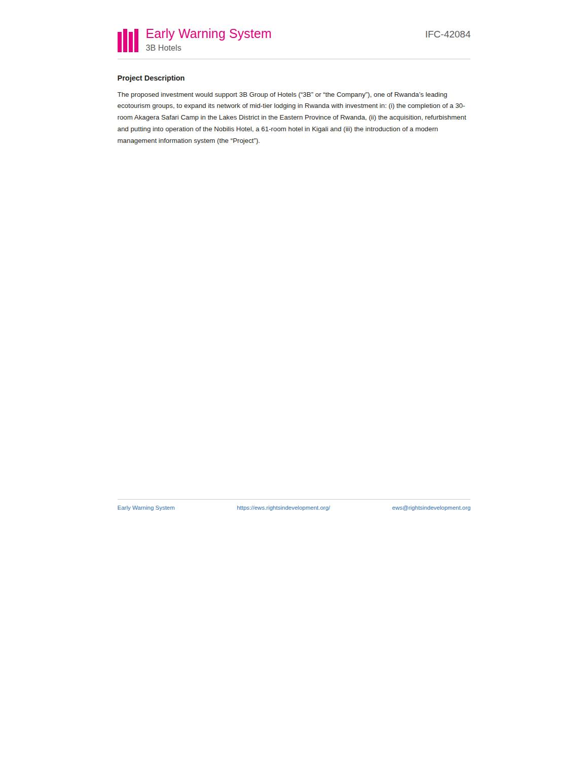Early Warning System
3B Hotels
IFC-42084
Project Description
The proposed investment would support 3B Group of Hotels (“3B” or “the Company”), one of Rwanda’s leading ecotourism groups, to expand its network of mid-tier lodging in Rwanda with investment in: (i) the completion of a 30-room Akagera Safari Camp in the Lakes District in the Eastern Province of Rwanda, (ii) the acquisition, refurbishment and putting into operation of the Nobilis Hotel, a 61-room hotel in Kigali and (iii) the introduction of a modern management information system (the “Project”).
Early Warning System
https://ews.rightsindevelopment.org/
ews@rightsindevelopment.org